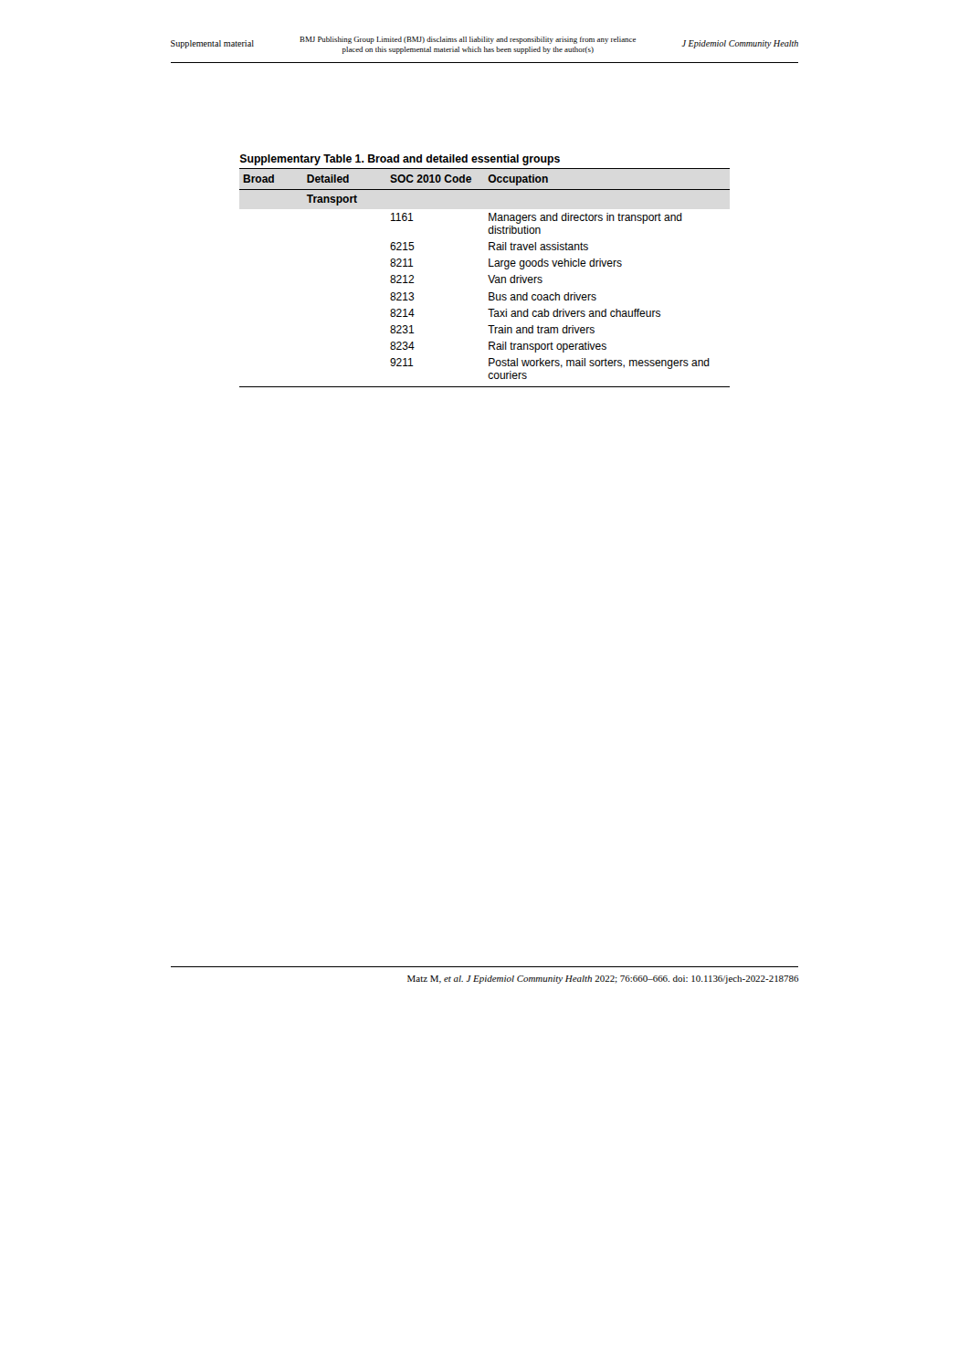Supplemental material
BMJ Publishing Group Limited (BMJ) disclaims all liability and responsibility arising from any reliance
placed on this supplemental material which has been supplied by the author(s)
J Epidemiol Community Health
Supplementary Table 1. Broad and detailed essential groups
| Broad | Detailed | SOC 2010 Code | Occupation |
| --- | --- | --- | --- |
| | Transport | | |
| | | 1161 | Managers and directors in transport and distribution |
| | | 6215 | Rail travel assistants |
| | | 8211 | Large goods vehicle drivers |
| | | 8212 | Van drivers |
| | | 8213 | Bus and coach drivers |
| | | 8214 | Taxi and cab drivers and chauffeurs |
| | | 8231 | Train and tram drivers |
| | | 8234 | Rail transport operatives |
| | | 9211 | Postal workers, mail sorters, messengers and couriers |
Matz M, et al. J Epidemiol Community Health 2022; 76:660–666. doi: 10.1136/jech-2022-218786